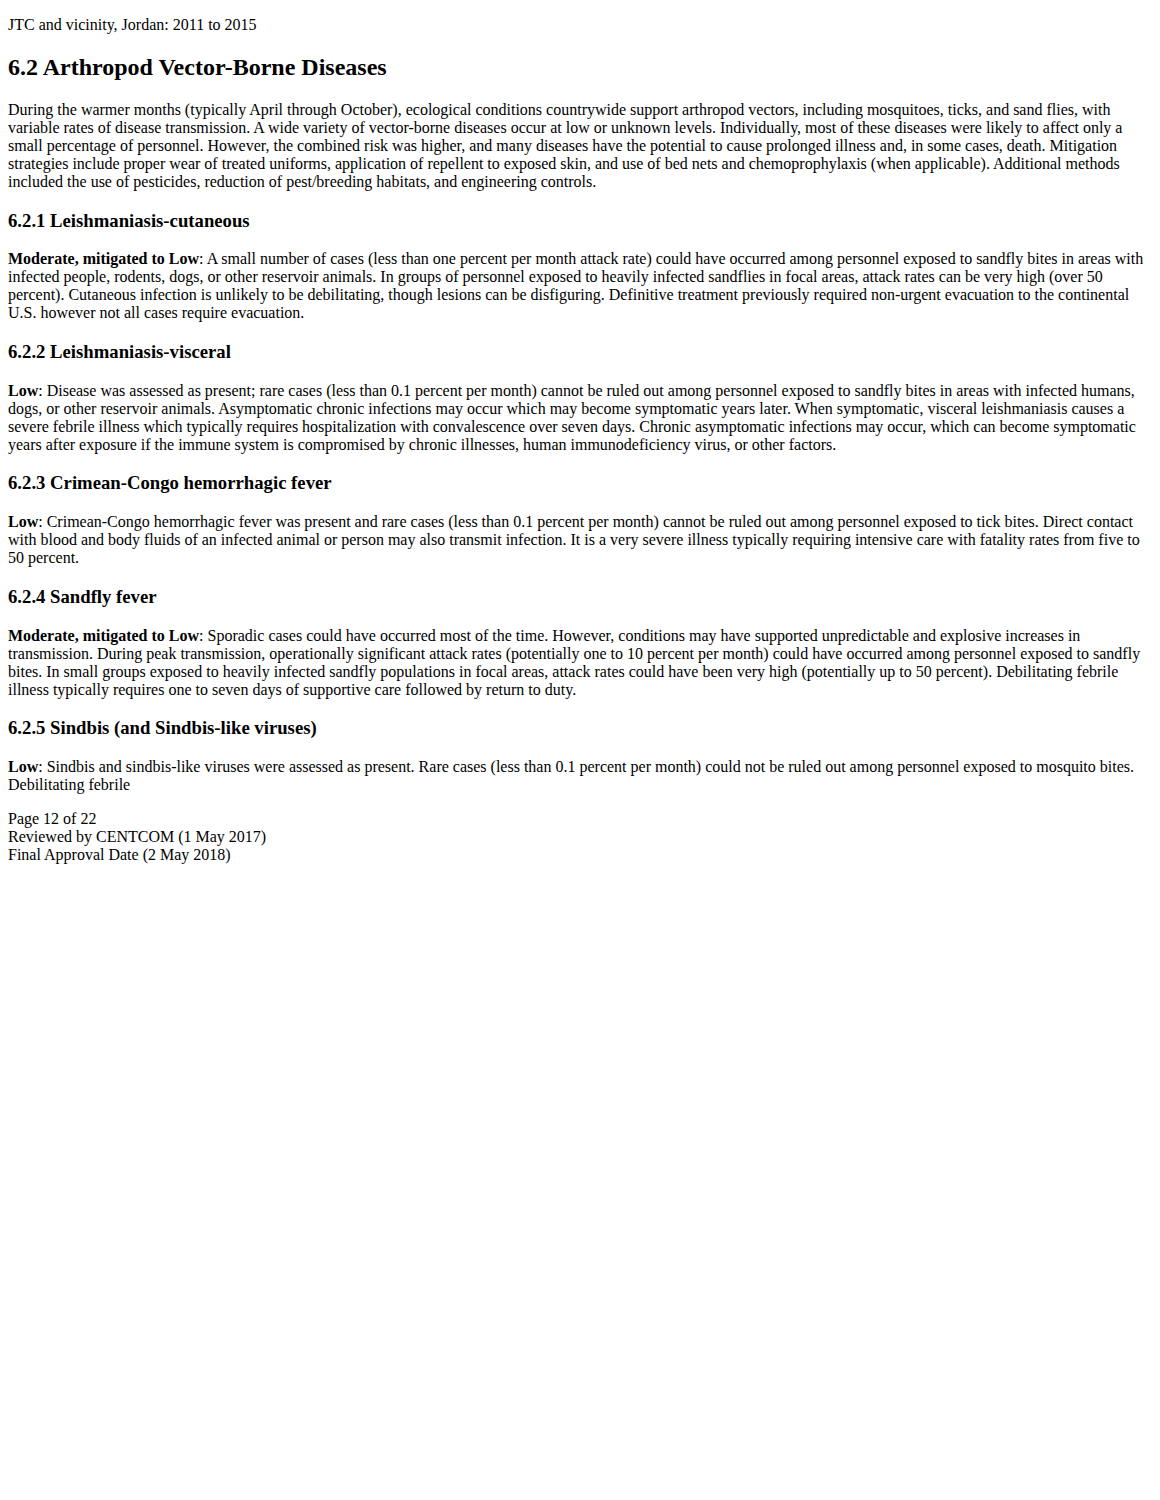JTC and vicinity, Jordan: 2011 to 2015
6.2 Arthropod Vector-Borne Diseases
During the warmer months (typically April through October), ecological conditions countrywide support arthropod vectors, including mosquitoes, ticks, and sand flies, with variable rates of disease transmission. A wide variety of vector-borne diseases occur at low or unknown levels. Individually, most of these diseases were likely to affect only a small percentage of personnel. However, the combined risk was higher, and many diseases have the potential to cause prolonged illness and, in some cases, death. Mitigation strategies include proper wear of treated uniforms, application of repellent to exposed skin, and use of bed nets and chemoprophylaxis (when applicable). Additional methods included the use of pesticides, reduction of pest/breeding habitats, and engineering controls.
6.2.1 Leishmaniasis-cutaneous
Moderate, mitigated to Low: A small number of cases (less than one percent per month attack rate) could have occurred among personnel exposed to sandfly bites in areas with infected people, rodents, dogs, or other reservoir animals. In groups of personnel exposed to heavily infected sandflies in focal areas, attack rates can be very high (over 50 percent). Cutaneous infection is unlikely to be debilitating, though lesions can be disfiguring. Definitive treatment previously required non-urgent evacuation to the continental U.S. however not all cases require evacuation.
6.2.2 Leishmaniasis-visceral
Low: Disease was assessed as present; rare cases (less than 0.1 percent per month) cannot be ruled out among personnel exposed to sandfly bites in areas with infected humans, dogs, or other reservoir animals. Asymptomatic chronic infections may occur which may become symptomatic years later. When symptomatic, visceral leishmaniasis causes a severe febrile illness which typically requires hospitalization with convalescence over seven days. Chronic asymptomatic infections may occur, which can become symptomatic years after exposure if the immune system is compromised by chronic illnesses, human immunodeficiency virus, or other factors.
6.2.3 Crimean-Congo hemorrhagic fever
Low: Crimean-Congo hemorrhagic fever was present and rare cases (less than 0.1 percent per month) cannot be ruled out among personnel exposed to tick bites. Direct contact with blood and body fluids of an infected animal or person may also transmit infection. It is a very severe illness typically requiring intensive care with fatality rates from five to 50 percent.
6.2.4 Sandfly fever
Moderate, mitigated to Low: Sporadic cases could have occurred most of the time. However, conditions may have supported unpredictable and explosive increases in transmission. During peak transmission, operationally significant attack rates (potentially one to 10 percent per month) could have occurred among personnel exposed to sandfly bites. In small groups exposed to heavily infected sandfly populations in focal areas, attack rates could have been very high (potentially up to 50 percent). Debilitating febrile illness typically requires one to seven days of supportive care followed by return to duty.
6.2.5 Sindbis (and Sindbis-like viruses)
Low: Sindbis and sindbis-like viruses were assessed as present. Rare cases (less than 0.1 percent per month) could not be ruled out among personnel exposed to mosquito bites. Debilitating febrile
Page 12 of 22
Reviewed by CENTCOM (1 May 2017)
Final Approval Date (2 May 2018)